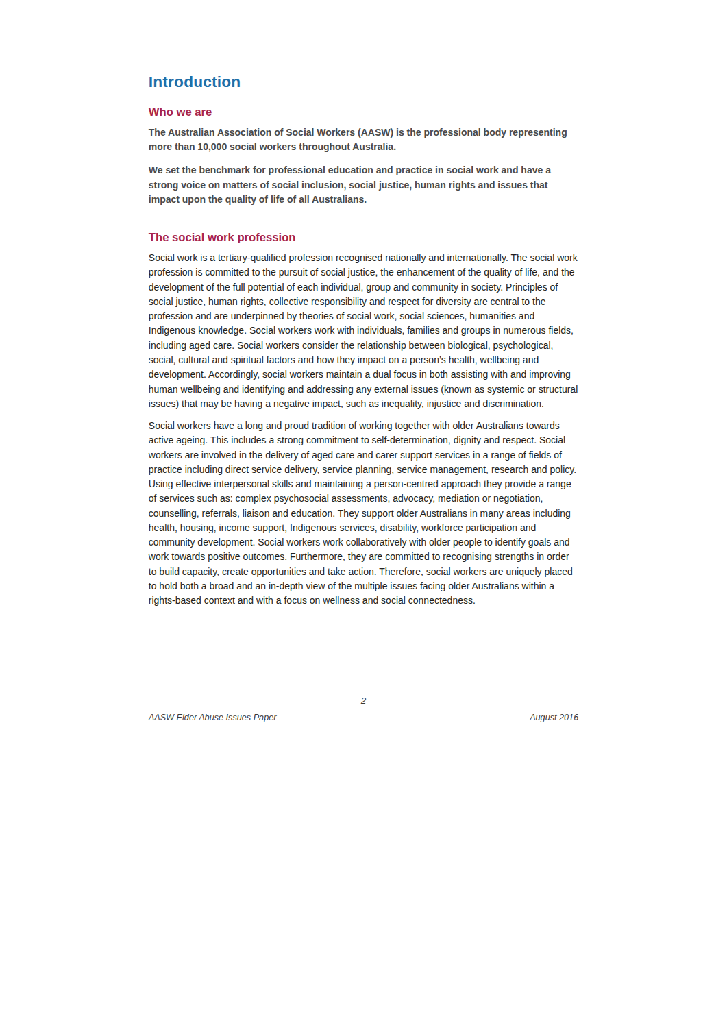Introduction
Who we are
The Australian Association of Social Workers (AASW) is the professional body representing more than 10,000 social workers throughout Australia.
We set the benchmark for professional education and practice in social work and have a strong voice on matters of social inclusion, social justice, human rights and issues that impact upon the quality of life of all Australians.
The social work profession
Social work is a tertiary-qualified profession recognised nationally and internationally. The social work profession is committed to the pursuit of social justice, the enhancement of the quality of life, and the development of the full potential of each individual, group and community in society. Principles of social justice, human rights, collective responsibility and respect for diversity are central to the profession and are underpinned by theories of social work, social sciences, humanities and Indigenous knowledge. Social workers work with individuals, families and groups in numerous fields, including aged care. Social workers consider the relationship between biological, psychological, social, cultural and spiritual factors and how they impact on a person’s health, wellbeing and development. Accordingly, social workers maintain a dual focus in both assisting with and improving human wellbeing and identifying and addressing any external issues (known as systemic or structural issues) that may be having a negative impact, such as inequality, injustice and discrimination.
Social workers have a long and proud tradition of working together with older Australians towards active ageing. This includes a strong commitment to self-determination, dignity and respect. Social workers are involved in the delivery of aged care and carer support services in a range of fields of practice including direct service delivery, service planning, service management, research and policy. Using effective interpersonal skills and maintaining a person-centred approach they provide a range of services such as: complex psychosocial assessments, advocacy, mediation or negotiation, counselling, referrals, liaison and education. They support older Australians in many areas including health, housing, income support, Indigenous services, disability, workforce participation and community development. Social workers work collaboratively with older people to identify goals and work towards positive outcomes. Furthermore, they are committed to recognising strengths in order to build capacity, create opportunities and take action. Therefore, social workers are uniquely placed to hold both a broad and an in-depth view of the multiple issues facing older Australians within a rights-based context and with a focus on wellness and social connectedness.
2
AASW Elder Abuse Issues Paper August 2016